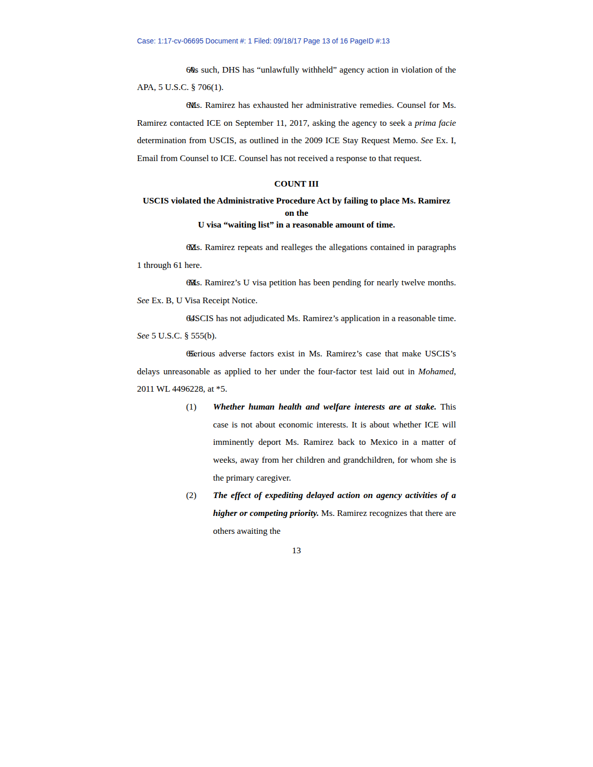Case: 1:17-cv-06695 Document #: 1 Filed: 09/18/17 Page 13 of 16 PageID #:13
60. As such, DHS has “unlawfully withheld” agency action in violation of the APA, 5 U.S.C. § 706(1).
61. Ms. Ramirez has exhausted her administrative remedies. Counsel for Ms. Ramirez contacted ICE on September 11, 2017, asking the agency to seek a prima facie determination from USCIS, as outlined in the 2009 ICE Stay Request Memo. See Ex. I, Email from Counsel to ICE. Counsel has not received a response to that request.
COUNT III
USCIS violated the Administrative Procedure Act by failing to place Ms. Ramirez on the
U visa “waiting list” in a reasonable amount of time.
62. Ms. Ramirez repeats and realleges the allegations contained in paragraphs 1 through 61 here.
63. Ms. Ramirez’s U visa petition has been pending for nearly twelve months. See Ex. B, U Visa Receipt Notice.
64. USCIS has not adjudicated Ms. Ramirez’s application in a reasonable time. See 5 U.S.C. § 555(b).
65. Serious adverse factors exist in Ms. Ramirez’s case that make USCIS’s delays unreasonable as applied to her under the four-factor test laid out in Mohamed, 2011 WL 4496228, at *5.
(1) Whether human health and welfare interests are at stake. This case is not about economic interests. It is about whether ICE will imminently deport Ms. Ramirez back to Mexico in a matter of weeks, away from her children and grandchildren, for whom she is the primary caregiver.
(2) The effect of expediting delayed action on agency activities of a higher or competing priority. Ms. Ramirez recognizes that there are others awaiting the
13